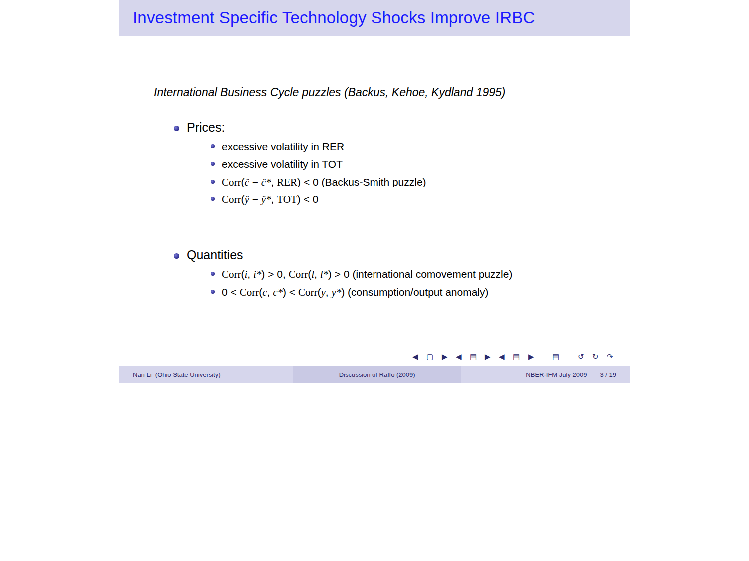Investment Specific Technology Shocks Improve IRBC
International Business Cycle puzzles (Backus, Kehoe, Kydland 1995)
Prices:
excessive volatility in RER
excessive volatility in TOT
Corr(ĉ − ĉ*, RER) < 0 (Backus-Smith puzzle)
Corr(ŷ − ŷ*, TOT) < 0
Quantities
Corr(i, i*) > 0, Corr(l, l*) > 0 (international comovement puzzle)
0 < Corr(c, c*) < Corr(y, y*) (consumption/output anomaly)
◀ ▢ ▶ ◀ ▤ ▶ ◀ ▤ ▶ ▤ ↺ ↻ ↷
Nan Li (Ohio State University)
Discussion of Raffo (2009)
NBER-IFM July 20093 / 19